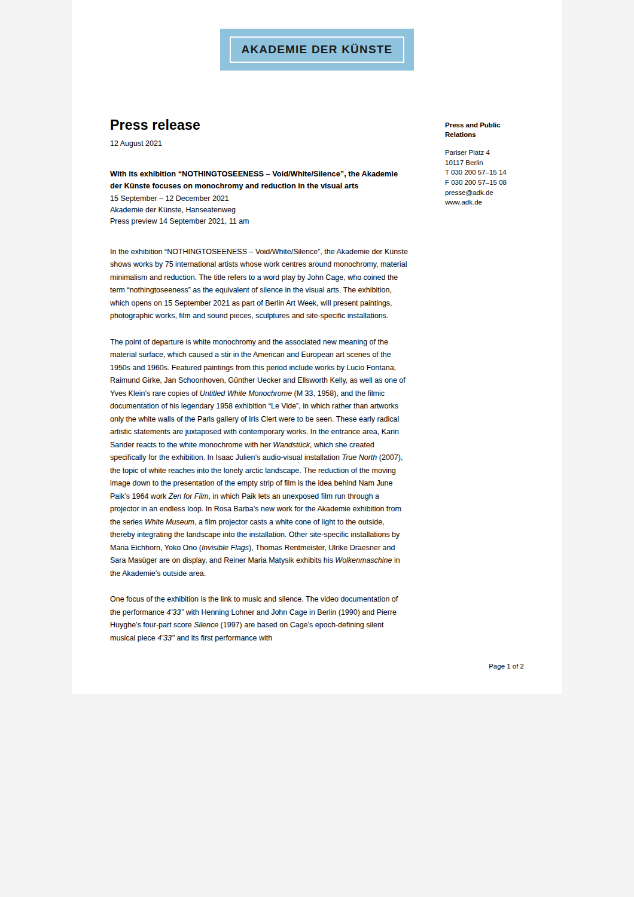AKADEMIE DER KÜNSTE
Press release
12 August 2021
With its exhibition “NOTHINGTOSEENESS – Void/White/Silence”, the Akademie der Künste focuses on monochromy and reduction in the visual arts
15 September – 12 December 2021
Akademie der Künste, Hanseatenweg
Press preview 14 September 2021, 11 am
In the exhibition “NOTHINGTOSEENESS – Void/White/Silence”, the Akademie der Künste shows works by 75 international artists whose work centres around monochromy, material minimalism and reduction. The title refers to a word play by John Cage, who coined the term “nothingtoseeness” as the equivalent of silence in the visual arts. The exhibition, which opens on 15 September 2021 as part of Berlin Art Week, will present paintings, photographic works, film and sound pieces, sculptures and site-specific installations.
The point of departure is white monochromy and the associated new meaning of the material surface, which caused a stir in the American and European art scenes of the 1950s and 1960s. Featured paintings from this period include works by Lucio Fontana, Raimund Girke, Jan Schoonhoven, Günther Uecker and Ellsworth Kelly, as well as one of Yves Klein’s rare copies of Untitled White Monochrome (M 33, 1958), and the filmic documentation of his legendary 1958 exhibition “Le Vide”, in which rather than artworks only the white walls of the Paris gallery of Iris Clert were to be seen. These early radical artistic statements are juxtaposed with contemporary works. In the entrance area, Karin Sander reacts to the white monochrome with her Wandstück, which she created specifically for the exhibition. In Isaac Julien’s audio-visual installation True North (2007), the topic of white reaches into the lonely arctic landscape. The reduction of the moving image down to the presentation of the empty strip of film is the idea behind Nam June Paik’s 1964 work Zen for Film, in which Paik lets an unexposed film run through a projector in an endless loop. In Rosa Barba’s new work for the Akademie exhibition from the series White Museum, a film projector casts a white cone of light to the outside, thereby integrating the landscape into the installation. Other site-specific installations by Maria Eichhorn, Yoko Ono (Invisible Flags), Thomas Rentmeister, Ulrike Draesner and Sara Masüger are on display, and Reiner Maria Matysik exhibits his Wolkenmaschine in the Akademie’s outside area.
One focus of the exhibition is the link to music and silence. The video documentation of the performance 4’33’’ with Henning Lohner and John Cage in Berlin (1990) and Pierre Huyghe’s four-part score Silence (1997) are based on Cage’s epoch-defining silent musical piece 4’33’’ and its first performance with
Press and Public
Relations
Pariser Platz 4
10117 Berlin
T 030 200 57–15 14
F 030 200 57–15 08
presse@adk.de
www.adk.de
Page 1 of 2